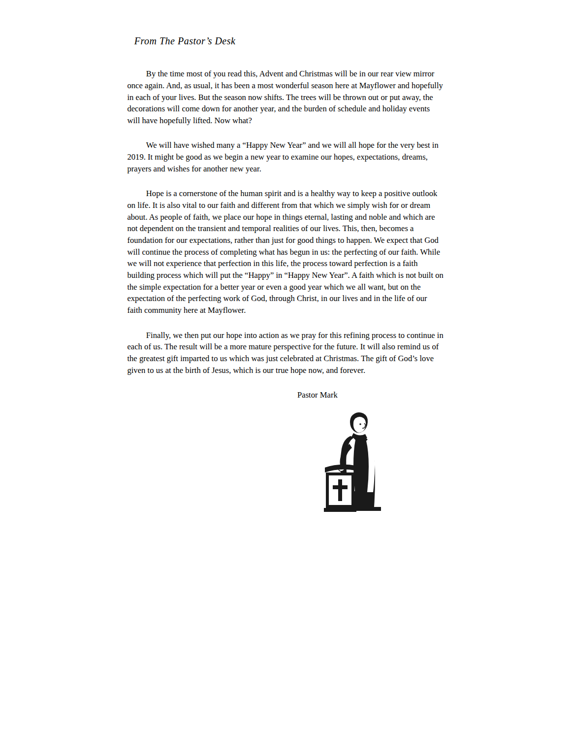From The Pastor’s Desk
By the time most of you read this, Advent and Christmas will be in our rear view mirror once again. And, as usual, it has been a most wonderful season here at Mayflower and hopefully in each of your lives. But the season now shifts. The trees will be thrown out or put away, the decorations will come down for another year, and the burden of schedule and holiday events will have hopefully lifted. Now what?
We will have wished many a “Happy New Year” and we will all hope for the very best in 2019. It might be good as we begin a new year to examine our hopes, expectations, dreams, prayers and wishes for another new year.
Hope is a cornerstone of the human spirit and is a healthy way to keep a positive outlook on life. It is also vital to our faith and different from that which we simply wish for or dream about. As people of faith, we place our hope in things eternal, lasting and noble and which are not dependent on the transient and temporal realities of our lives. This, then, becomes a foundation for our expectations, rather than just for good things to happen. We expect that God will continue the process of completing what has begun in us: the perfecting of our faith. While we will not experience that perfection in this life, the process toward perfection is a faith building process which will put the “Happy” in “Happy New Year”. A faith which is not built on the simple expectation for a better year or even a good year which we all want, but on the expectation of the perfecting work of God, through Christ, in our lives and in the life of our faith community here at Mayflower.
Finally, we then put our hope into action as we pray for this refining process to continue in each of us. The result will be a more mature perspective for the future. It will also remind us of the greatest gift imparted to us which was just celebrated at Christmas. The gift of God’s love given to us at the birth of Jesus, which is our true hope now, and forever.
Pastor Mark